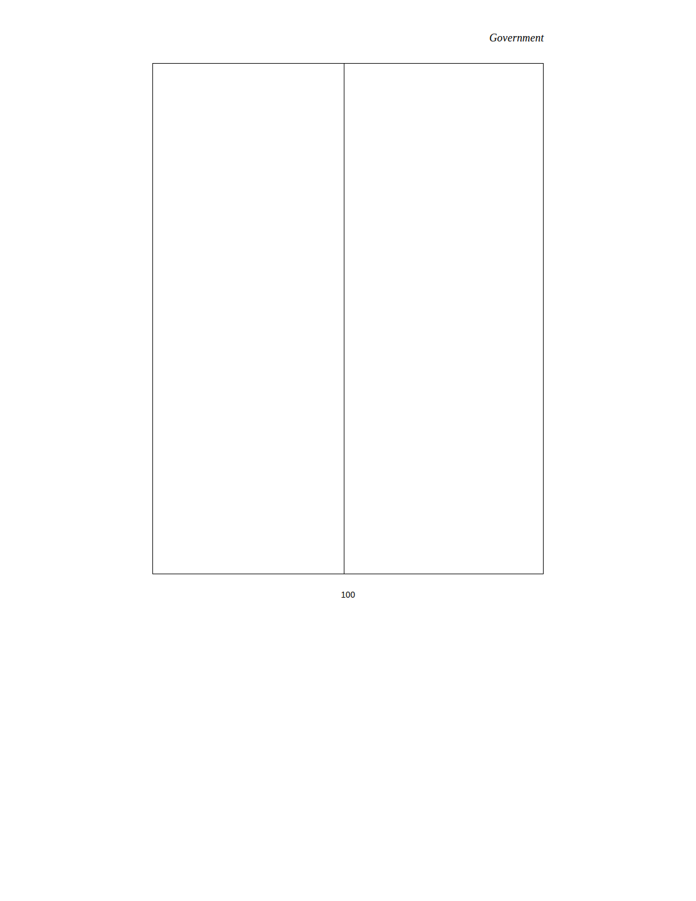Government
100